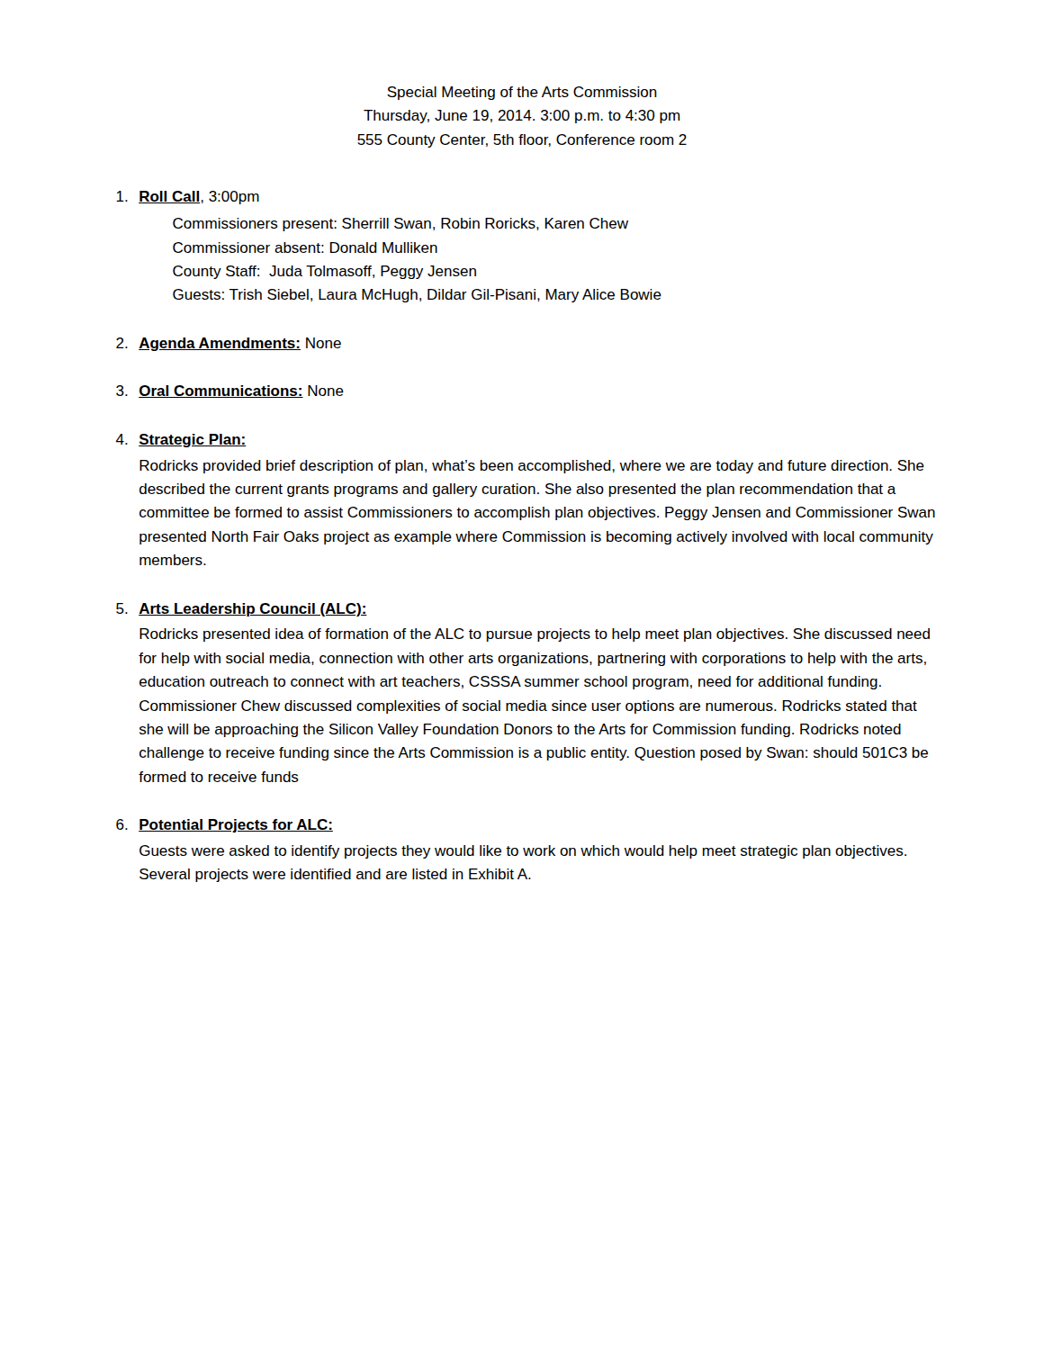Special Meeting of the Arts Commission
Thursday, June 19, 2014. 3:00 p.m. to 4:30 pm
555 County Center, 5th floor, Conference room 2
Roll Call, 3:00pm
Commissioners present: Sherrill Swan, Robin Roricks, Karen Chew
Commissioner absent: Donald Mulliken
County Staff: Juda Tolmasoff, Peggy Jensen
Guests: Trish Siebel, Laura McHugh, Dildar Gil-Pisani, Mary Alice Bowie
Agenda Amendments: None
Oral Communications: None
Strategic Plan:
Rodricks provided brief description of plan, what’s been accomplished, where we are today and future direction. She described the current grants programs and gallery curation. She also presented the plan recommendation that a committee be formed to assist Commissioners to accomplish plan objectives. Peggy Jensen and Commissioner Swan presented North Fair Oaks project as example where Commission is becoming actively involved with local community members.
Arts Leadership Council (ALC):
Rodricks presented idea of formation of the ALC to pursue projects to help meet plan objectives. She discussed need for help with social media, connection with other arts organizations, partnering with corporations to help with the arts, education outreach to connect with art teachers, CSSSA summer school program, need for additional funding. Commissioner Chew discussed complexities of social media since user options are numerous. Rodricks stated that she will be approaching the Silicon Valley Foundation Donors to the Arts for Commission funding. Rodricks noted challenge to receive funding since the Arts Commission is a public entity. Question posed by Swan: should 501C3 be formed to receive funds
Potential Projects for ALC:
Guests were asked to identify projects they would like to work on which would help meet strategic plan objectives. Several projects were identified and are listed in Exhibit A.